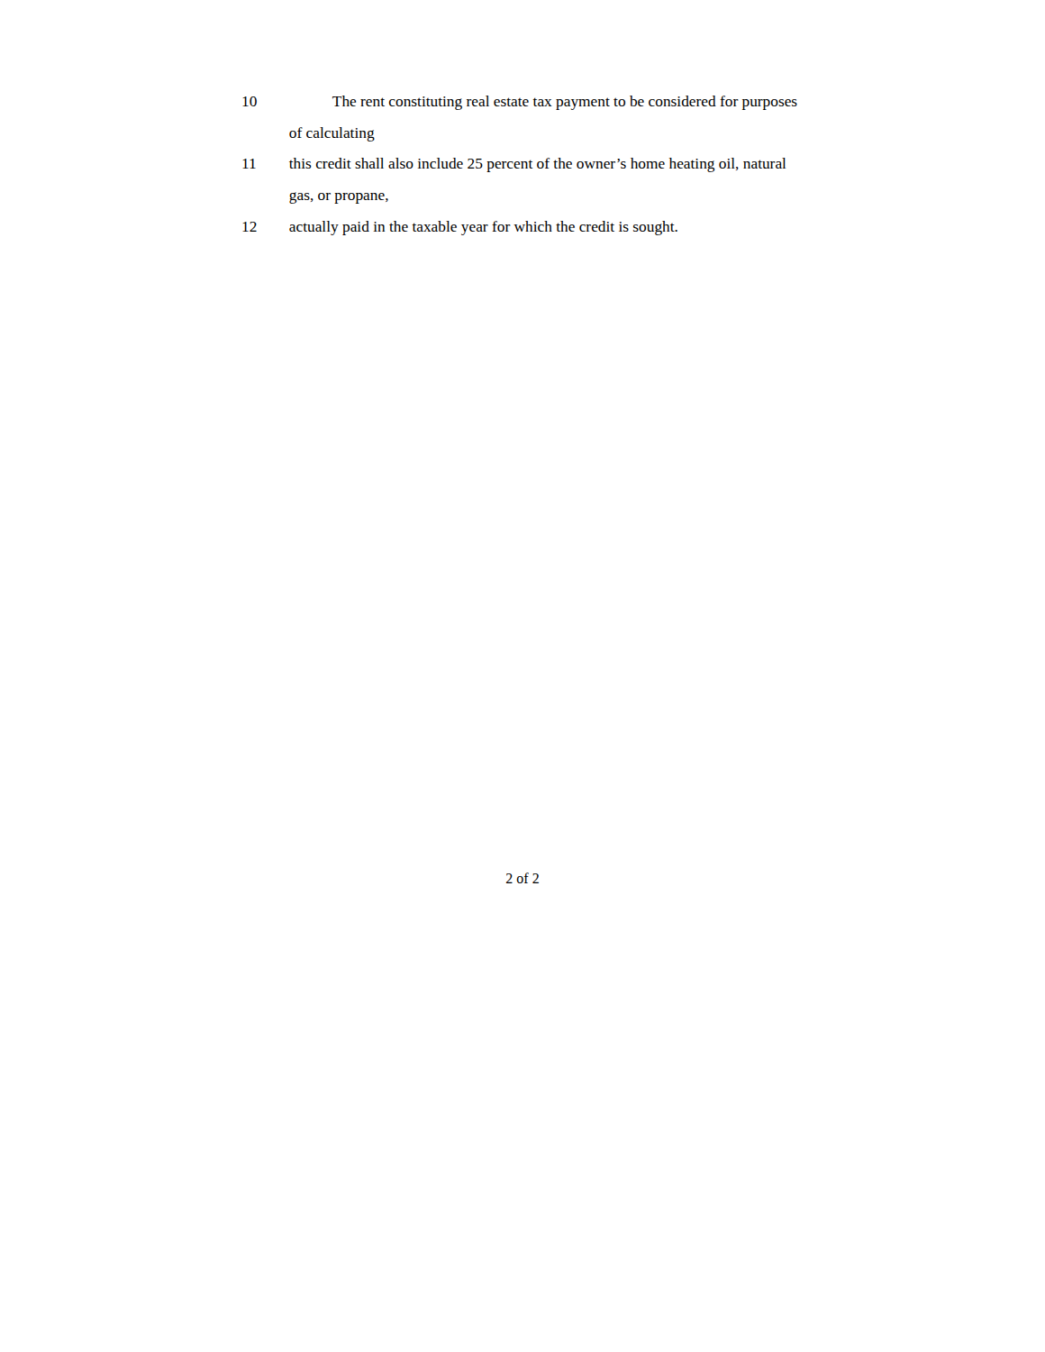| 10 | The rent constituting real estate tax payment to be considered for purposes of calculating |
| 11 | this credit shall also include 25 percent of the owner’s home heating oil, natural gas, or propane, |
| 12 | actually paid in the taxable year for which the credit is sought. |
2 of 2